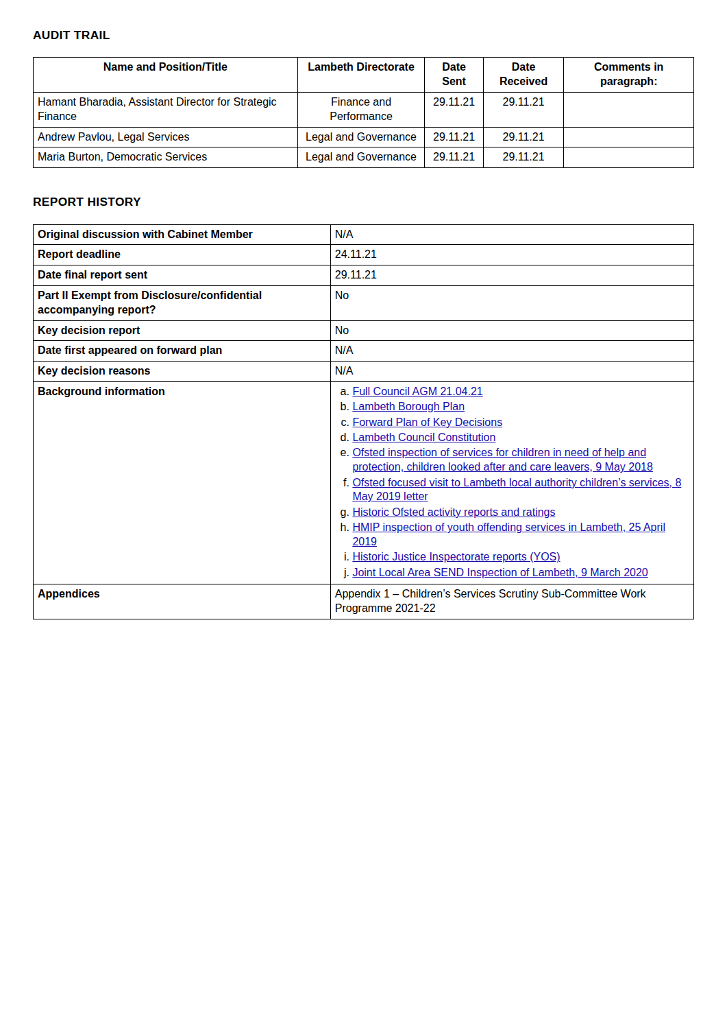AUDIT TRAIL
| Name and Position/Title | Lambeth Directorate | Date Sent | Date Received | Comments in paragraph: |
| --- | --- | --- | --- | --- |
| Hamant Bharadia, Assistant Director for Strategic Finance | Finance and Performance | 29.11.21 | 29.11.21 | |
| Andrew Pavlou, Legal Services | Legal and Governance | 29.11.21 | 29.11.21 | |
| Maria Burton, Democratic Services | Legal and Governance | 29.11.21 | 29.11.21 | |
REPORT HISTORY
| Original discussion with Cabinet Member | N/A |
| Report deadline | 24.11.21 |
| Date final report sent | 29.11.21 |
| Part II Exempt from Disclosure/confidential accompanying report? | No |
| Key decision report | No |
| Date first appeared on forward plan | N/A |
| Key decision reasons | N/A |
| Background information | Full Council AGM 21.04.21 Lambeth Borough Plan Forward Plan of Key Decisions Lambeth Council Constitution Ofsted inspection of services for children in need of help and protection, children looked after and care leavers, 9 May 2018 Ofsted focused visit to Lambeth local authority children’s services, 8 May 2019 letter Historic Ofsted activity reports and ratings HMIP inspection of youth offending services in Lambeth, 25 April 2019 Historic Justice Inspectorate reports (YOS) Joint Local Area SEND Inspection of Lambeth, 9 March 2020 |
| Appendices | Appendix 1 – Children’s Services Scrutiny Sub-Committee Work Programme 2021-22 |